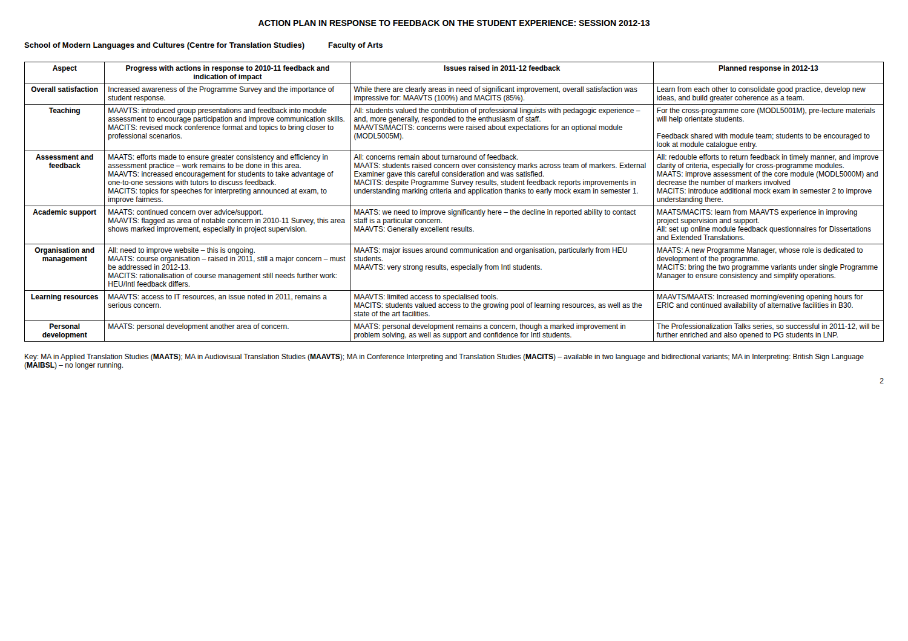ACTION PLAN IN RESPONSE TO FEEDBACK ON THE STUDENT EXPERIENCE: SESSION 2012-13
School of Modern Languages and Cultures (Centre for Translation Studies)Faculty of Arts
| Aspect | Progress with actions in response to 2010-11 feedback and indication of impact | Issues raised in 2011-12 feedback | Planned response in 2012-13 |
| --- | --- | --- | --- |
| Overall satisfaction | Increased awareness of the Programme Survey and the importance of student response. | While there are clearly areas in need of significant improvement, overall satisfaction was impressive for: MAAVTS (100%) and MACITS (85%). | Learn from each other to consolidate good practice, develop new ideas, and build greater coherence as a team. |
| Teaching | MAAVTS: introduced group presentations and feedback into module assessment to encourage participation and improve communication skills. MACITS: revised mock conference format and topics to bring closer to professional scenarios. | All: students valued the contribution of professional linguists with pedagogic experience – and, more generally, responded to the enthusiasm of staff. MAAVTS/MACITS: concerns were raised about expectations for an optional module (MODL5005M). | For the cross-programme core (MODL5001M), pre-lecture materials will help orientate students. Feedback shared with module team; students to be encouraged to look at module catalogue entry. |
| Assessment and feedback | MAATS: efforts made to ensure greater consistency and efficiency in assessment practice – work remains to be done in this area. MAAVTS: increased encouragement for students to take advantage of one-to-one sessions with tutors to discuss feedback. MACITS: topics for speeches for interpreting announced at exam, to improve fairness. | All: concerns remain about turnaround of feedback. MAATS: students raised concern over consistency marks across team of markers. External Examiner gave this careful consideration and was satisfied. MACITS: despite Programme Survey results, student feedback reports improvements in understanding marking criteria and application thanks to early mock exam in semester 1. | All: redouble efforts to return feedback in timely manner, and improve clarity of criteria, especially for cross-programme modules. MAATS: improve assessment of the core module (MODL5000M) and decrease the number of markers involved MACITS: introduce additional mock exam in semester 2 to improve understanding there. |
| Academic support | MAATS: continued concern over advice/support. MAAVTS: flagged as area of notable concern in 2010-11 Survey, this area shows marked improvement, especially in project supervision. | MAATS: we need to improve significantly here – the decline in reported ability to contact staff is a particular concern. MAAVTS: Generally excellent results. | MAATS/MACITS: learn from MAAVTS experience in improving project supervision and support. All: set up online module feedback questionnaires for Dissertations and Extended Translations. |
| Organisation and management | All: need to improve website – this is ongoing. MAATS: course organisation – raised in 2011, still a major concern – must be addressed in 2012-13. MACITS: rationalisation of course management still needs further work: HEU/Intl feedback differs. | MAATS: major issues around communication and organisation, particularly from HEU students. MAAVTS: very strong results, especially from Intl students. | MAATS: A new Programme Manager, whose role is dedicated to development of the programme. MACITS: bring the two programme variants under single Programme Manager to ensure consistency and simplify operations. |
| Learning resources | MAAVTS: access to IT resources, an issue noted in 2011, remains a serious concern. | MAAVTS: limited access to specialised tools. MACITS: students valued access to the growing pool of learning resources, as well as the state of the art facilities. | MAAVTS/MAATS: Increased morning/evening opening hours for ERIC and continued availability of alternative facilities in B30. |
| Personal development | MAATS: personal development another area of concern. | MAATS: personal development remains a concern, though a marked improvement in problem solving, as well as support and confidence for Intl students. | The Professionalization Talks series, so successful in 2011-12, will be further enriched and also opened to PG students in LNP. |
Key: MA in Applied Translation Studies (MAATS); MA in Audiovisual Translation Studies (MAAVTS); MA in Conference Interpreting and Translation Studies (MACITS) – available in two language and bidirectional variants; MA in Interpreting: British Sign Language (MAIBSL) – no longer running.
2